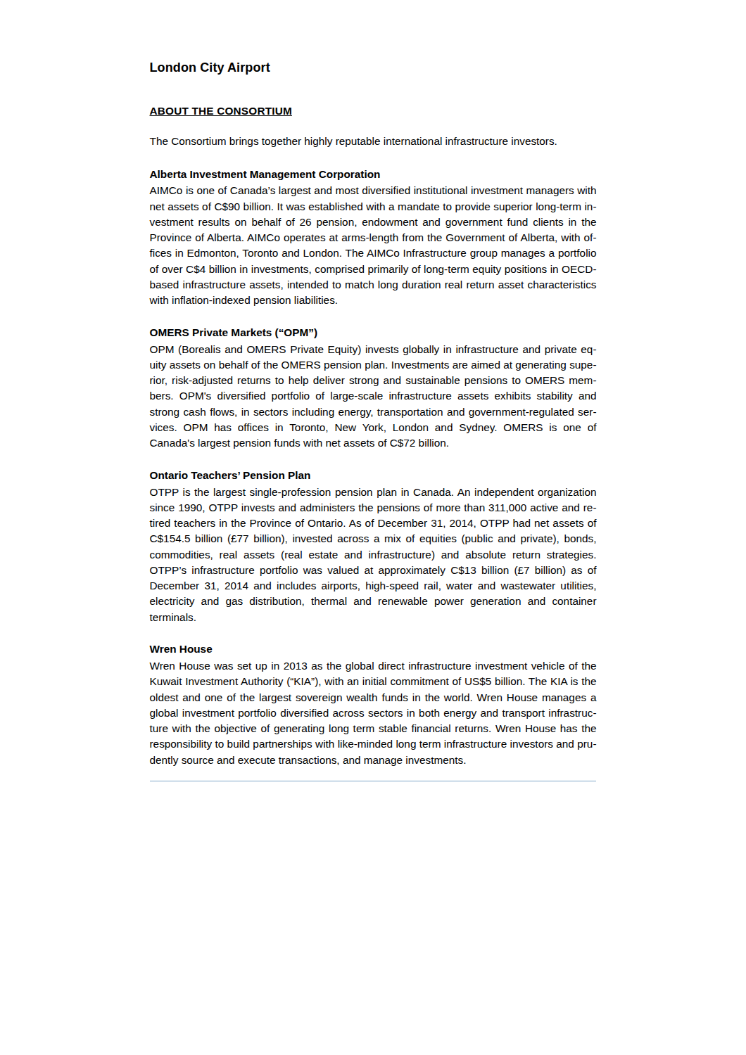London City Airport
ABOUT THE CONSORTIUM
The Consortium brings together highly reputable international infrastructure investors.
Alberta Investment Management Corporation
AIMCo is one of Canada’s largest and most diversified institutional investment managers with net assets of C$90 billion. It was established with a mandate to provide superior long-term investment results on behalf of 26 pension, endowment and government fund clients in the Province of Alberta. AIMCo operates at arms-length from the Government of Alberta, with offices in Edmonton, Toronto and London. The AIMCo Infrastructure group manages a portfolio of over C$4 billion in investments, comprised primarily of long-term equity positions in OECD-based infrastructure assets, intended to match long duration real return asset characteristics with inflation-indexed pension liabilities.
OMERS Private Markets (“OPM”)
OPM (Borealis and OMERS Private Equity) invests globally in infrastructure and private equity assets on behalf of the OMERS pension plan. Investments are aimed at generating superior, risk-adjusted returns to help deliver strong and sustainable pensions to OMERS members. OPM's diversified portfolio of large-scale infrastructure assets exhibits stability and strong cash flows, in sectors including energy, transportation and government-regulated services. OPM has offices in Toronto, New York, London and Sydney. OMERS is one of Canada's largest pension funds with net assets of C$72 billion.
Ontario Teachers’ Pension Plan
OTPP is the largest single-profession pension plan in Canada. An independent organization since 1990, OTPP invests and administers the pensions of more than 311,000 active and retired teachers in the Province of Ontario. As of December 31, 2014, OTPP had net assets of C$154.5 billion (£77 billion), invested across a mix of equities (public and private), bonds, commodities, real assets (real estate and infrastructure) and absolute return strategies. OTPP’s infrastructure portfolio was valued at approximately C$13 billion (£7 billion) as of December 31, 2014 and includes airports, high-speed rail, water and wastewater utilities, electricity and gas distribution, thermal and renewable power generation and container terminals.
Wren House
Wren House was set up in 2013 as the global direct infrastructure investment vehicle of the Kuwait Investment Authority (“KIA”), with an initial commitment of US$5 billion. The KIA is the oldest and one of the largest sovereign wealth funds in the world. Wren House manages a global investment portfolio diversified across sectors in both energy and transport infrastructure with the objective of generating long term stable financial returns. Wren House has the responsibility to build partnerships with like-minded long term infrastructure investors and prudently source and execute transactions, and manage investments.